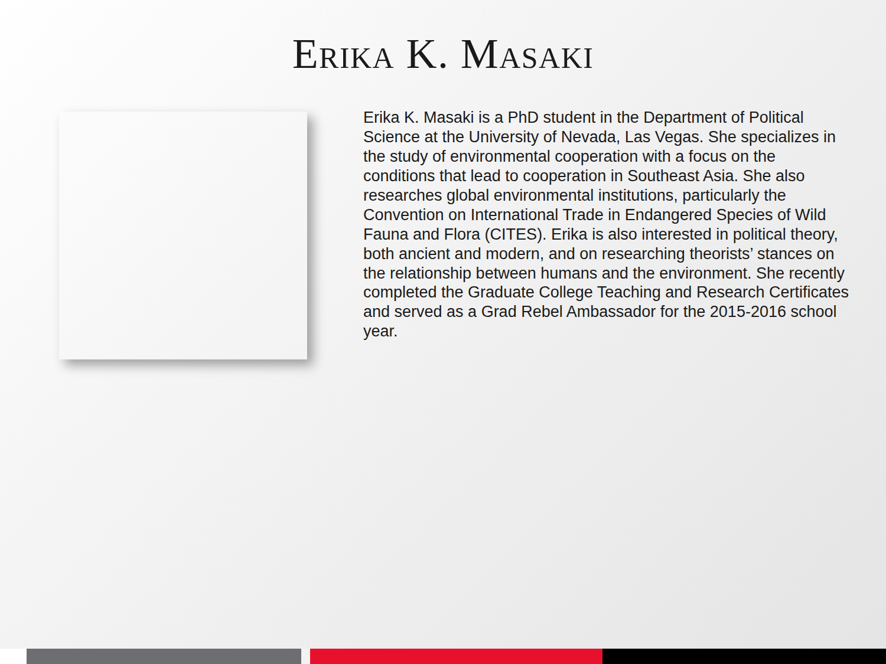Erika K. Masaki
Erika K. Masaki is a PhD student in the Department of Political Science at the University of Nevada, Las Vegas. She specializes in the study of environmental cooperation with a focus on the conditions that lead to cooperation in Southeast Asia. She also researches global environmental institutions, particularly the Convention on International Trade in Endangered Species of Wild Fauna and Flora (CITES). Erika is also interested in political theory, both ancient and modern, and on researching theorists’ stances on the relationship between humans and the environment. She recently completed the Graduate College Teaching and Research Certificates and served as a Grad Rebel Ambassador for the 2015-2016 school year.